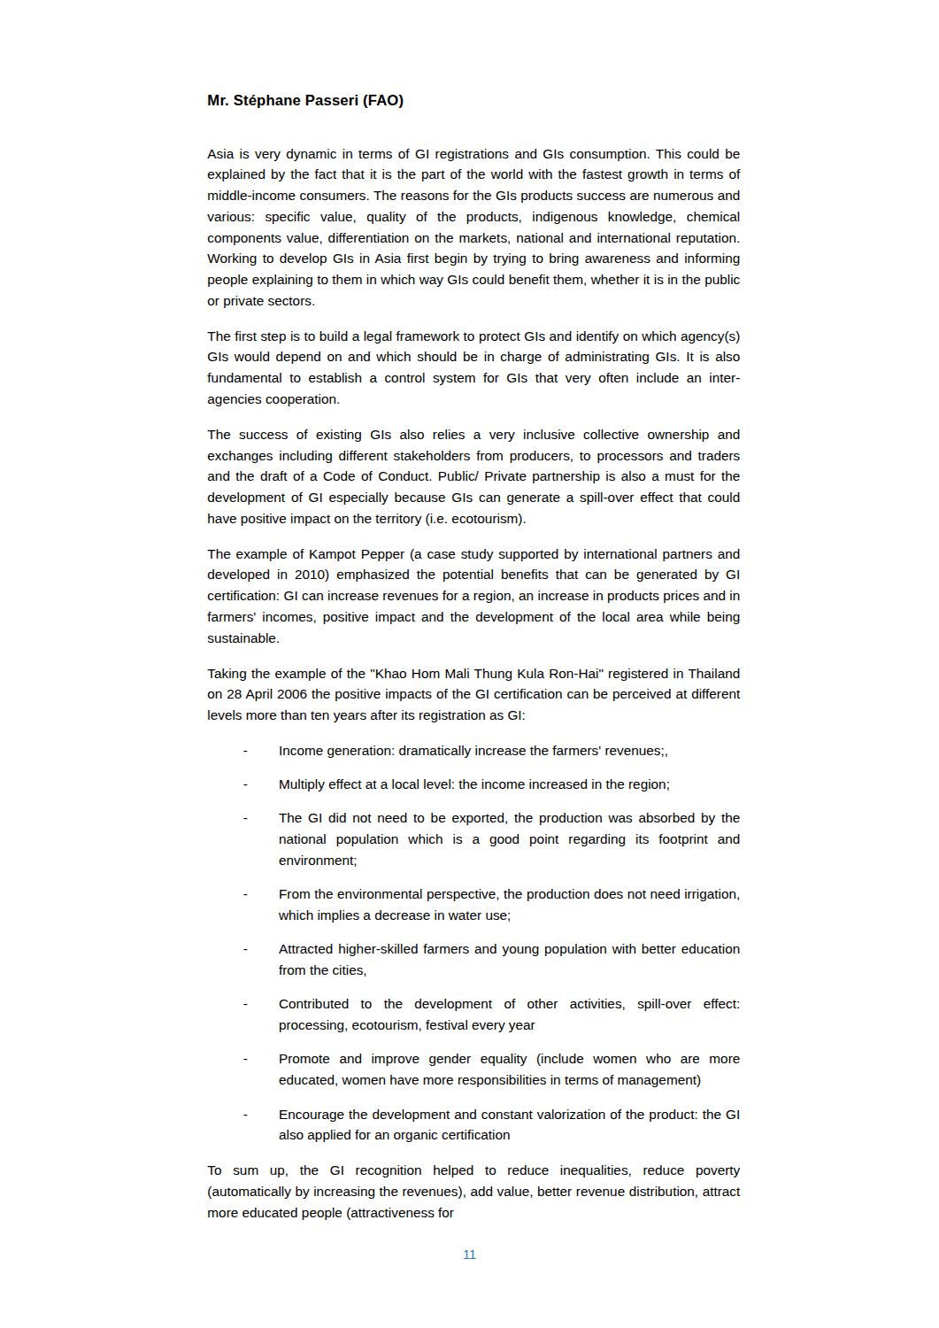Mr. Stéphane Passeri (FAO)
Asia is very dynamic in terms of GI registrations and GIs consumption. This could be explained by the fact that it is the part of the world with the fastest growth in terms of middle-income consumers. The reasons for the GIs products success are numerous and various: specific value, quality of the products, indigenous knowledge, chemical components value, differentiation on the markets, national and international reputation. Working to develop GIs in Asia first begin by trying to bring awareness and informing people explaining to them in which way GIs could benefit them, whether it is in the public or private sectors.
The first step is to build a legal framework to protect GIs and identify on which agency(s) GIs would depend on and which should be in charge of administrating GIs. It is also fundamental to establish a control system for GIs that very often include an inter-agencies cooperation.
The success of existing GIs also relies a very inclusive collective ownership and exchanges including different stakeholders from producers, to processors and traders and the draft of a Code of Conduct. Public/ Private partnership is also a must for the development of GI especially because GIs can generate a spill-over effect that could have positive impact on the territory (i.e. ecotourism).
The example of Kampot Pepper (a case study supported by international partners and developed in 2010) emphasized the potential benefits that can be generated by GI certification: GI can increase revenues for a region, an increase in products prices and in farmers' incomes, positive impact and the development of the local area while being sustainable.
Taking the example of the "Khao Hom Mali Thung Kula Ron-Hai" registered in Thailand on 28 April 2006 the positive impacts of the GI certification can be perceived at different levels more than ten years after its registration as GI:
Income generation: dramatically increase the farmers' revenues;,
Multiply effect at a local level: the income increased in the region;
The GI did not need to be exported, the production was absorbed by the national population which is a good point regarding its footprint and environment;
From the environmental perspective, the production does not need irrigation, which implies a decrease in water use;
Attracted higher-skilled farmers and young population with better education from the cities,
Contributed to the development of other activities, spill-over effect: processing, ecotourism, festival every year
Promote and improve gender equality (include women who are more educated, women have more responsibilities in terms of management)
Encourage the development and constant valorization of the product: the GI also applied for an organic certification
To sum up, the GI recognition helped to reduce inequalities, reduce poverty (automatically by increasing the revenues), add value, better revenue distribution, attract more educated people (attractiveness for
11